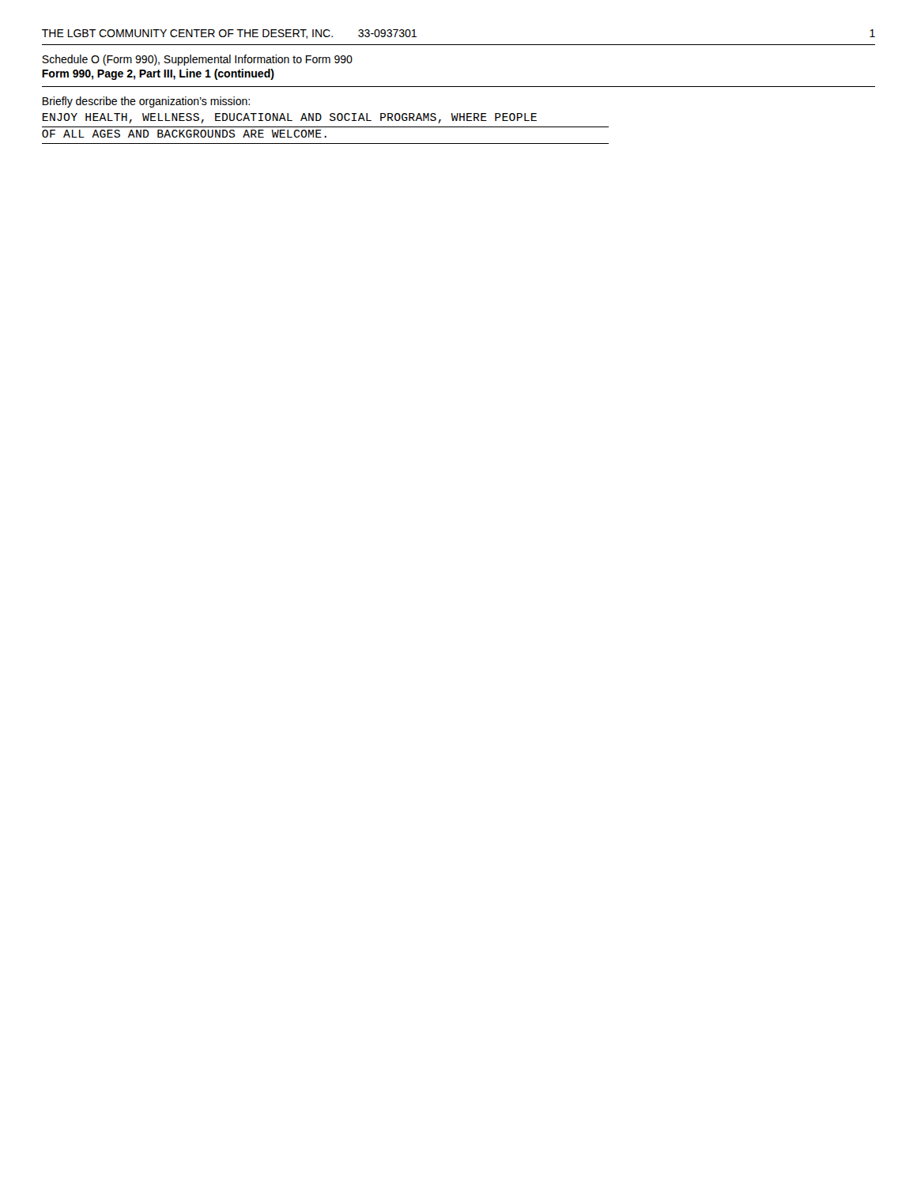THE LGBT COMMUNITY CENTER OF THE DESERT, INC. 33-0937301 1
Schedule O (Form 990), Supplemental Information to Form 990
Form 990, Page 2, Part III, Line 1 (continued)
Briefly describe the organization’s mission:
ENJOY HEALTH, WELLNESS, EDUCATIONAL AND SOCIAL PROGRAMS, WHERE PEOPLE
OF ALL AGES AND BACKGROUNDS ARE WELCOME.